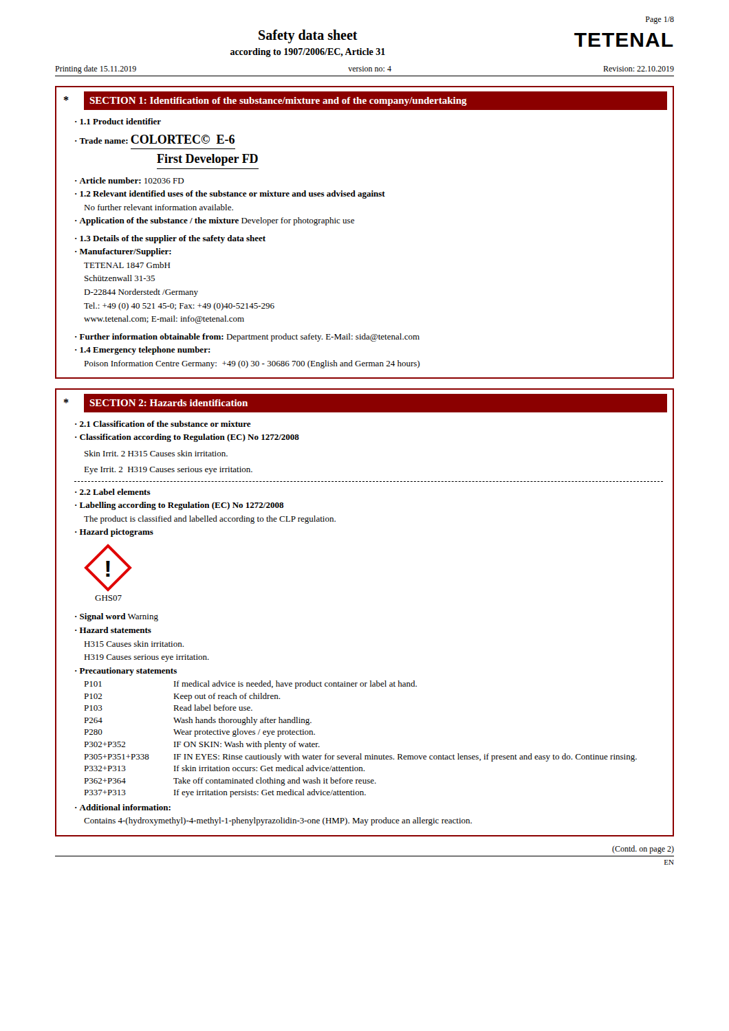Page 1/8
Safety data sheet
according to 1907/2006/EC, Article 31
TETENAL
Printing date 15.11.2019
version no: 4
Revision: 22.10.2019
SECTION 1: Identification of the substance/mixture and of the company/undertaking
· 1.1 Product identifier
· Trade name: COLORTEC© E-6
First Developer FD
· Article number: 102036 FD
· 1.2 Relevant identified uses of the substance or mixture and uses advised against
No further relevant information available.
· Application of the substance / the mixture Developer for photographic use
· 1.3 Details of the supplier of the safety data sheet
· Manufacturer/Supplier:
TETENAL 1847 GmbH
Schützenwall 31-35
D-22844 Norderstedt /Germany
Tel.: +49 (0) 40 521 45-0; Fax: +49 (0)40-52145-296
www.tetenal.com; E-mail: info@tetenal.com
· Further information obtainable from: Department product safety. E-Mail: sida@tetenal.com
· 1.4 Emergency telephone number:
Poison Information Centre Germany: +49 (0) 30 - 30686 700 (English and German 24 hours)
SECTION 2: Hazards identification
· 2.1 Classification of the substance or mixture
· Classification according to Regulation (EC) No 1272/2008
Skin Irrit. 2 H315 Causes skin irritation.
Eye Irrit. 2 H319 Causes serious eye irritation.
· 2.2 Label elements
· Labelling according to Regulation (EC) No 1272/2008
The product is classified and labelled according to the CLP regulation.
· Hazard pictograms
!
GHS07
· Signal word Warning
· Hazard statements
H315 Causes skin irritation.
H319 Causes serious eye irritation.
· Precautionary statements
| P101 | If medical advice is needed, have product container or label at hand. |
| P102 | Keep out of reach of children. |
| P103 | Read label before use. |
| P264 | Wash hands thoroughly after handling. |
| P280 | Wear protective gloves / eye protection. |
| P302+P352 | IF ON SKIN: Wash with plenty of water. |
| P305+P351+P338 | IF IN EYES: Rinse cautiously with water for several minutes. Remove contact lenses, if present and easy to do. Continue rinsing. |
| P332+P313 | If skin irritation occurs: Get medical advice/attention. |
| P362+P364 | Take off contaminated clothing and wash it before reuse. |
| P337+P313 | If eye irritation persists: Get medical advice/attention. |
· Additional information:
Contains 4-(hydroxymethyl)-4-methyl-1-phenylpyrazolidin-3-one (HMP). May produce an allergic reaction.
(Contd. on page 2)
EN